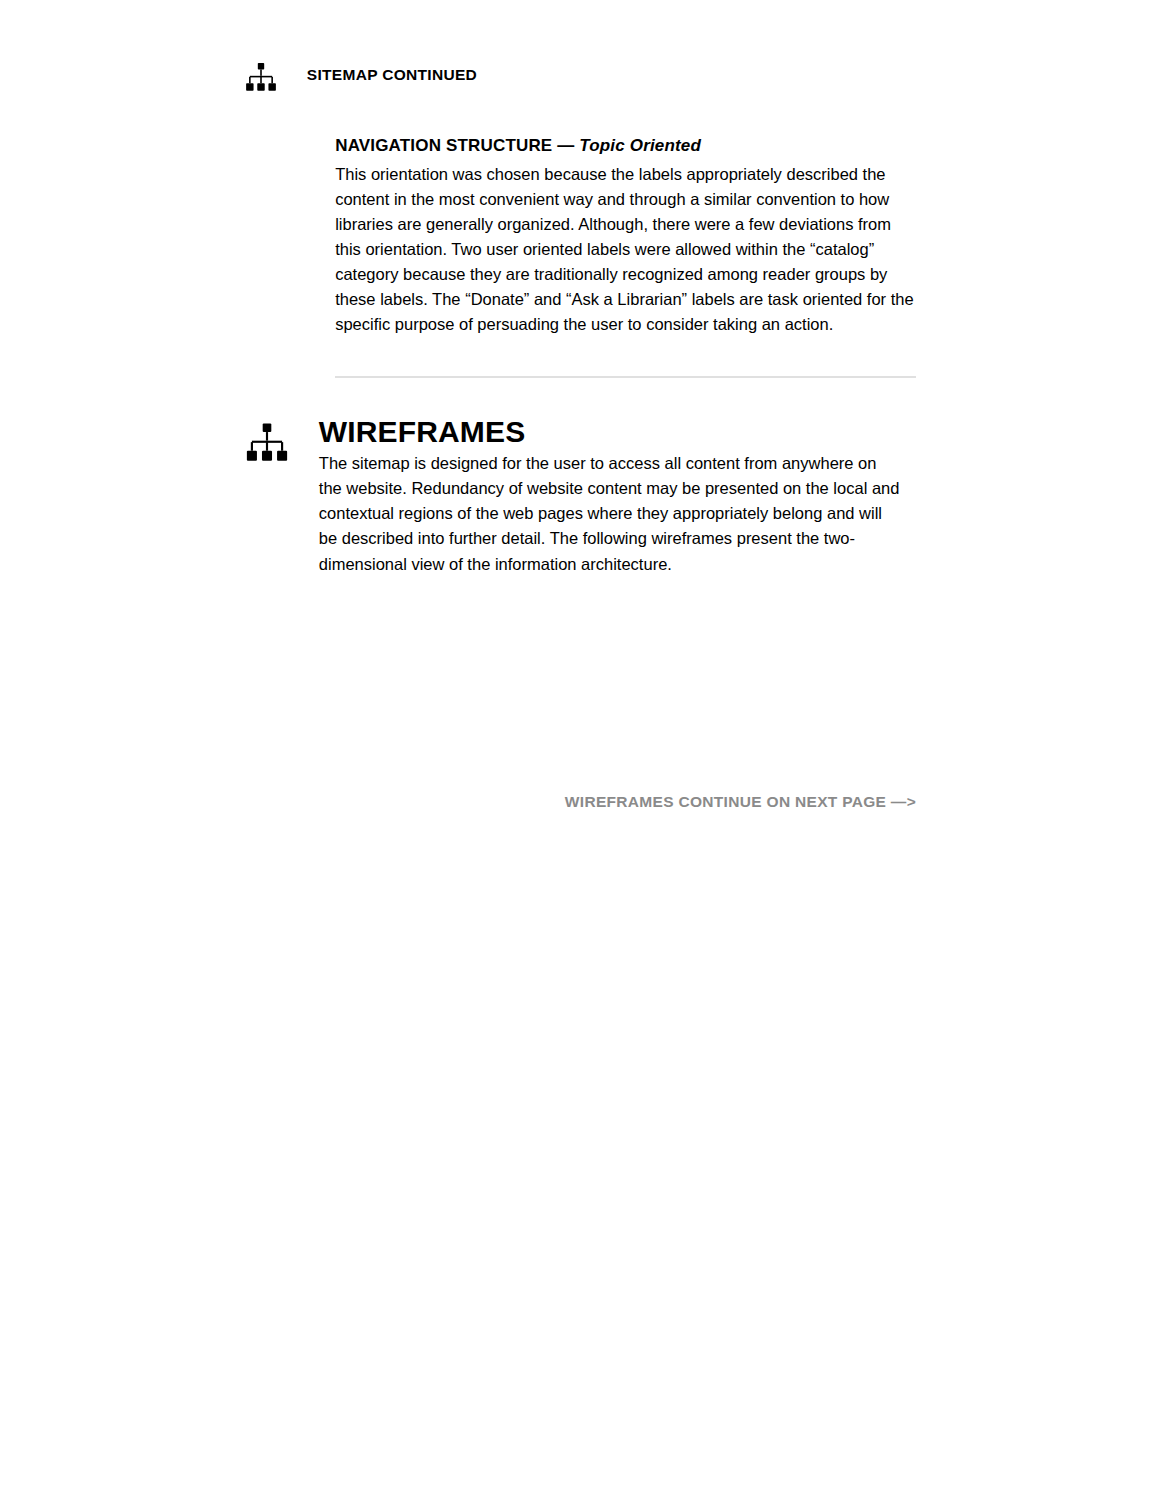Sitemap Continued
NAVIGATION STRUCTURE — Topic Oriented
This orientation was chosen because the labels appropriately described the content in the most convenient way and through a similar convention to how libraries are generally organized. Although, there were a few deviations from this orientation. Two user oriented labels were allowed within the “catalog” category because they are traditionally recognized among reader groups by these labels. The “Donate” and “Ask a Librarian” labels are task oriented for the specific purpose of persuading the user to consider taking an action.
WIREFRAMES
The sitemap is designed for the user to access all content from anywhere on the website. Redundancy of website content may be presented on the local and contextual regions of the web pages where they appropriately belong and will be described into further detail. The following wireframes present the two-dimensional view of the information architecture.
WIREFRAMES CONTINUE ON NEXT PAGE —>